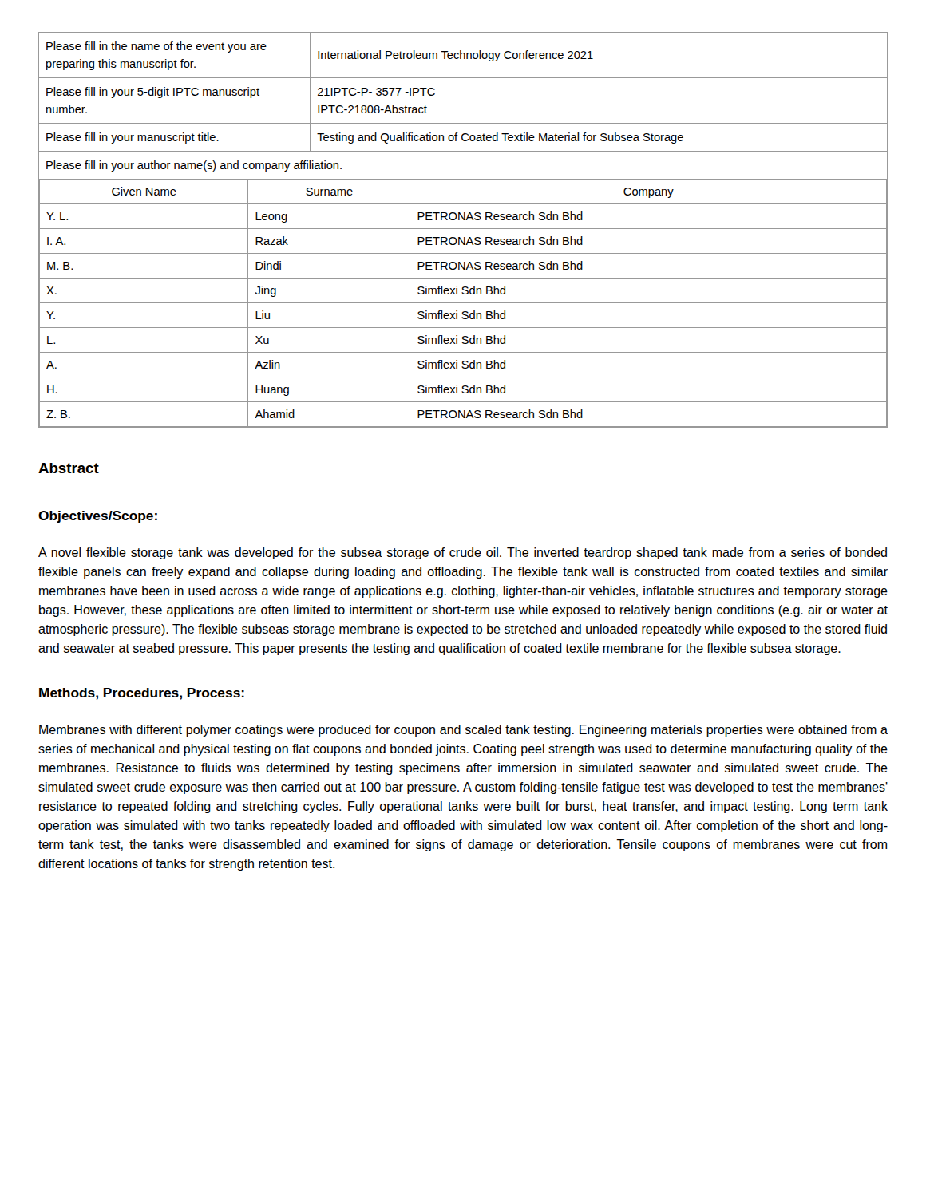| Please fill in the name of the event you are preparing this manuscript for. | International Petroleum Technology Conference 2021 |
| Please fill in your 5-digit IPTC manuscript number. | 21IPTC-P- 3577 -IPTC IPTC-21808-Abstract |
| Please fill in your manuscript title. | Testing and Qualification of Coated Textile Material for Subsea Storage |
| Please fill in your author name(s) and company affiliation. |
| / Given Name / Surname / Company / / --- / --- / --- / / Y. L. / Leong / PETRONAS Research Sdn Bhd / / I. A. / Razak / PETRONAS Research Sdn Bhd / / M. B. / Dindi / PETRONAS Research Sdn Bhd / / X. / Jing / Simflexi Sdn Bhd / / Y. / Liu / Simflexi Sdn Bhd / / L. / Xu / Simflexi Sdn Bhd / / A. / Azlin / Simflexi Sdn Bhd / / H. / Huang / Simflexi Sdn Bhd / / Z. B. / Ahamid / PETRONAS Research Sdn Bhd / |
Abstract
Objectives/Scope:
A novel flexible storage tank was developed for the subsea storage of crude oil. The inverted teardrop shaped tank made from a series of bonded flexible panels can freely expand and collapse during loading and offloading. The flexible tank wall is constructed from coated textiles and similar membranes have been in used across a wide range of applications e.g. clothing, lighter-than-air vehicles, inflatable structures and temporary storage bags. However, these applications are often limited to intermittent or short-term use while exposed to relatively benign conditions (e.g. air or water at atmospheric pressure). The flexible subseas storage membrane is expected to be stretched and unloaded repeatedly while exposed to the stored fluid and seawater at seabed pressure. This paper presents the testing and qualification of coated textile membrane for the flexible subsea storage.
Methods, Procedures, Process:
Membranes with different polymer coatings were produced for coupon and scaled tank testing. Engineering materials properties were obtained from a series of mechanical and physical testing on flat coupons and bonded joints. Coating peel strength was used to determine manufacturing quality of the membranes. Resistance to fluids was determined by testing specimens after immersion in simulated seawater and simulated sweet crude. The simulated sweet crude exposure was then carried out at 100 bar pressure. A custom folding-tensile fatigue test was developed to test the membranes' resistance to repeated folding and stretching cycles. Fully operational tanks were built for burst, heat transfer, and impact testing. Long term tank operation was simulated with two tanks repeatedly loaded and offloaded with simulated low wax content oil. After completion of the short and long-term tank test, the tanks were disassembled and examined for signs of damage or deterioration. Tensile coupons of membranes were cut from different locations of tanks for strength retention test.